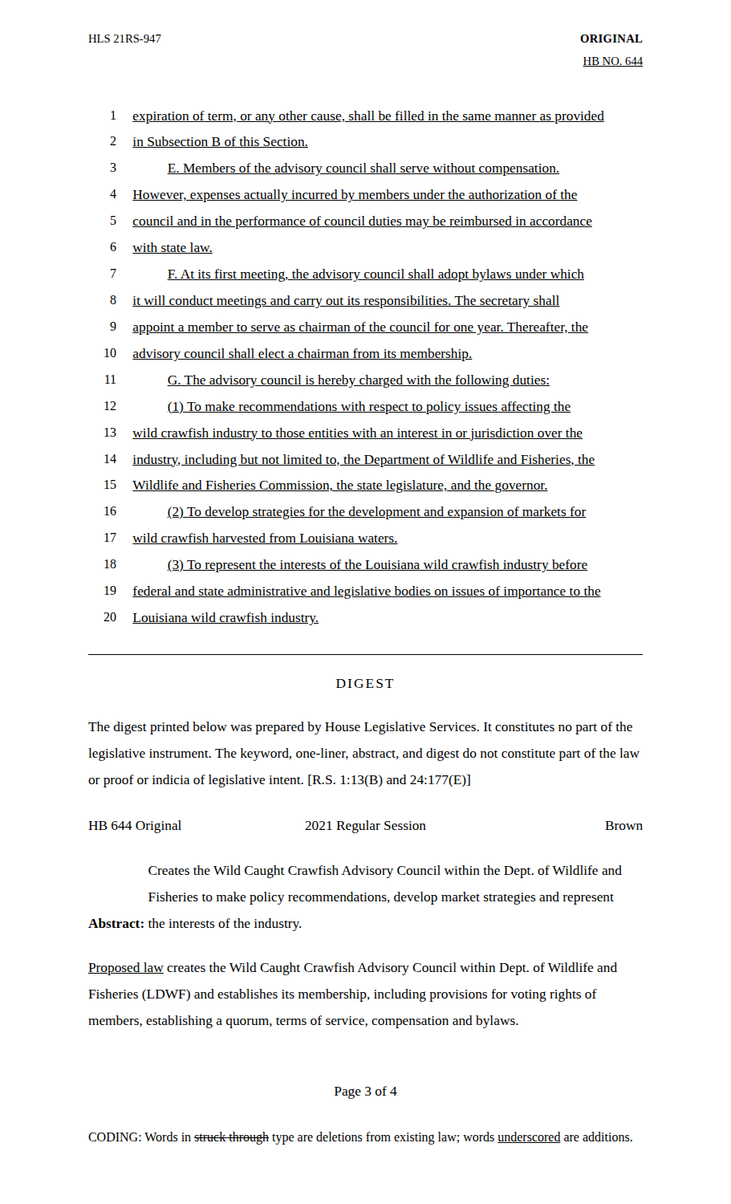HLS 21RS-947
ORIGINAL
HB NO. 644
expiration of term, or any other cause, shall be filled in the same manner as provided
in Subsection B of this Section.
E. Members of the advisory council shall serve without compensation.
However, expenses actually incurred by members under the authorization of the
council and in the performance of council duties may be reimbursed in accordance
with state law.
F. At its first meeting, the advisory council shall adopt bylaws under which
it will conduct meetings and carry out its responsibilities. The secretary shall
appoint a member to serve as chairman of the council for one year. Thereafter, the
advisory council shall elect a chairman from its membership.
G. The advisory council is hereby charged with the following duties:
(1) To make recommendations with respect to policy issues affecting the
wild crawfish industry to those entities with an interest in or jurisdiction over the
industry, including but not limited to, the Department of Wildlife and Fisheries, the
Wildlife and Fisheries Commission, the state legislature, and the governor.
(2) To develop strategies for the development and expansion of markets for
wild crawfish harvested from Louisiana waters.
(3) To represent the interests of the Louisiana wild crawfish industry before
federal and state administrative and legislative bodies on issues of importance to the
Louisiana wild crawfish industry.
DIGEST
The digest printed below was prepared by House Legislative Services. It constitutes no part of the legislative instrument. The keyword, one-liner, abstract, and digest do not constitute part of the law or proof or indicia of legislative intent. [R.S. 1:13(B) and 24:177(E)]
| HB 644 Original | 2021 Regular Session | Brown |
Abstract: Creates the Wild Caught Crawfish Advisory Council within the Dept. of Wildlife and Fisheries to make policy recommendations, develop market strategies and represent the interests of the industry.
Proposed law creates the Wild Caught Crawfish Advisory Council within Dept. of Wildlife and Fisheries (LDWF) and establishes its membership, including provisions for voting rights of members, establishing a quorum, terms of service, compensation and bylaws.
Page 3 of 4
CODING: Words in struck through type are deletions from existing law; words underscored are additions.